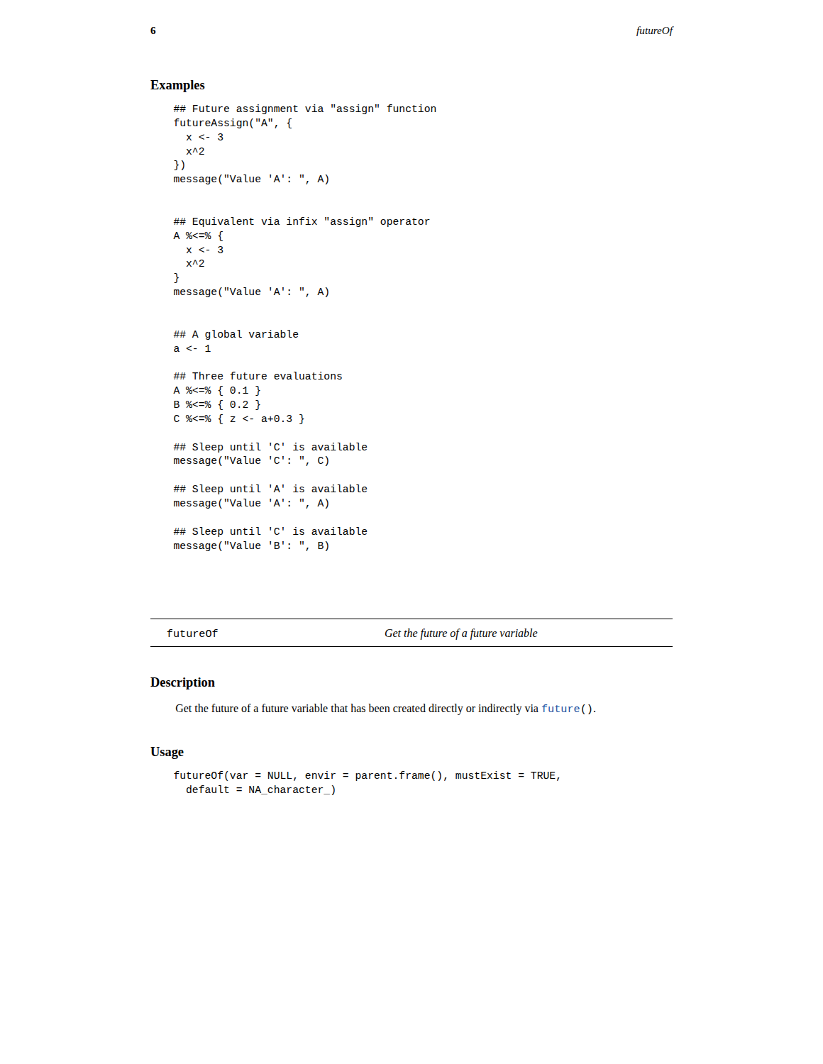6 futureOf
Examples
## Future assignment via "assign" function
futureAssign("A", {
  x <- 3
  x^2
})
message("Value 'A': ", A)


## Equivalent via infix "assign" operator
A %<=% {
  x <- 3
  x^2
}
message("Value 'A': ", A)


## A global variable
a <- 1

## Three future evaluations
A %<=% { 0.1 }
B %<=% { 0.2 }
C %<=% { z <- a+0.3 }

## Sleep until 'C' is available
message("Value 'C': ", C)

## Sleep until 'A' is available
message("Value 'A': ", A)

## Sleep until 'C' is available
message("Value 'B': ", B)
futureOf Get the future of a future variable
Description
Get the future of a future variable that has been created directly or indirectly via future().
Usage
futureOf(var = NULL, envir = parent.frame(), mustExist = TRUE,
  default = NA_character_)